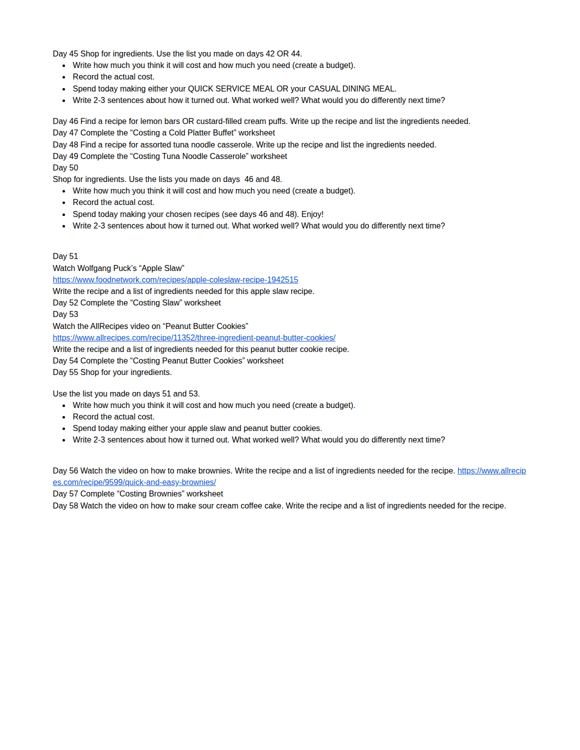Day 45 Shop for ingredients. Use the list you made on days 42 OR 44.
Write how much you think it will cost and how much you need (create a budget).
Record the actual cost.
Spend today making either your QUICK SERVICE MEAL OR your CASUAL DINING MEAL.
Write 2-3 sentences about how it turned out. What worked well? What would you do differently next time?
Day 46 Find a recipe for lemon bars OR custard-filled cream puffs. Write up the recipe and list the ingredients needed.
Day 47 Complete the “Costing a Cold Platter Buffet” worksheet
Day 48 Find a recipe for assorted tuna noodle casserole. Write up the recipe and list the ingredients needed.
Day 49 Complete the “Costing Tuna Noodle Casserole” worksheet
Day 50
Shop for ingredients. Use the lists you made on days 46 and 48.
Write how much you think it will cost and how much you need (create a budget).
Record the actual cost.
Spend today making your chosen recipes (see days 46 and 48). Enjoy!
Write 2-3 sentences about how it turned out. What worked well? What would you do differently next time?
Day 51
Watch Wolfgang Puck’s “Apple Slaw”
https://www.foodnetwork.com/recipes/apple-coleslaw-recipe-1942515
Write the recipe and a list of ingredients needed for this apple slaw recipe.
Day 52 Complete the “Costing Slaw” worksheet
Day 53
Watch the AllRecipes video on “Peanut Butter Cookies”
https://www.allrecipes.com/recipe/11352/three-ingredient-peanut-butter-cookies/
Write the recipe and a list of ingredients needed for this peanut butter cookie recipe.
Day 54 Complete the “Costing Peanut Butter Cookies” worksheet
Day 55 Shop for your ingredients.
Use the list you made on days 51 and 53.
Write how much you think it will cost and how much you need (create a budget).
Record the actual cost.
Spend today making either your apple slaw and peanut butter cookies.
Write 2-3 sentences about how it turned out. What worked well? What would you do differently next time?
Day 56 Watch the video on how to make brownies. Write the recipe and a list of ingredients needed for the recipe. https://www.allrecipes.com/recipe/9599/quick-and-easy-brownies/
Day 57 Complete “Costing Brownies” worksheet
Day 58 Watch the video on how to make sour cream coffee cake. Write the recipe and a list of ingredients needed for the recipe.